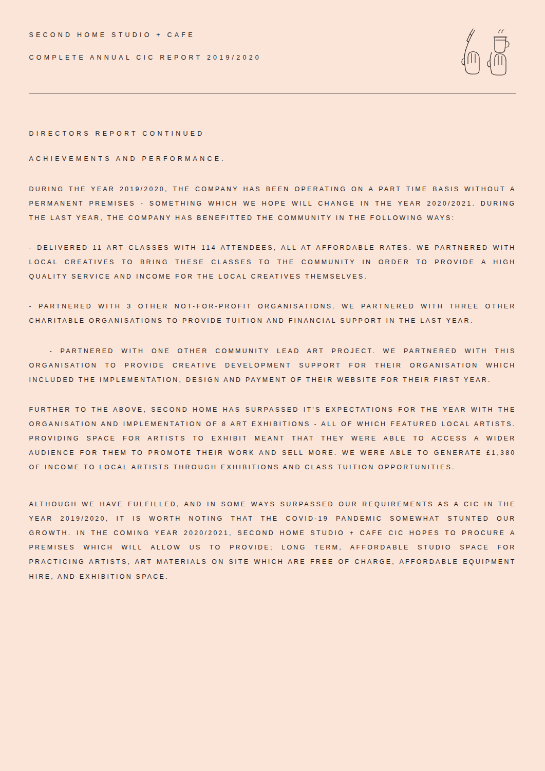Second Home Studio + Cafe
Complete Annual CIC Report 2019/2020
Directors Report Continued
Achievements and Performance.
During the year 2019/2020, the company has been operating on a part time basis without a permanent premises - something which we hope will change in the year 2020/2021. During the last year, the company has benefitted the community in the following ways:
- Delivered 11 art classes with 114 attendees, all at affordable rates. We partnered with local creatives to bring these classes to the community in order to provide a high quality service and income for the local creatives themselves.
- Partnered with 3 other not-for-profit organisations. We partnered with three other charitable organisations to provide tuition and financial support in the last year.
- Partnered with one other community lead art project. We partnered with this organisation to provide creative development support for their organisation which included the implementation, design and payment of their website for their first year.
Further to the above, Second Home has surpassed it's expectations for the year with the organisation and implementation of 8 art exhibitions - all of which featured local artists. Providing space for artists to exhibit meant that they were able to access a wider audience for them to promote their work and sell more. We were able to generate £1,380 of income to local artists through exhibitions and class tuition opportunities.
Although we have fulfilled, and in some ways surpassed our requirements as a CIC in the year 2019/2020, it is worth noting that the Covid-19 pandemic somewhat stunted our growth. In the coming year 2020/2021, Second Home Studio + Cafe CIC hopes to procure a premises which will allow us to provide; long term, affordable studio space for practicing artists, art materials on site which are free of charge, affordable equipment hire, and exhibition space.